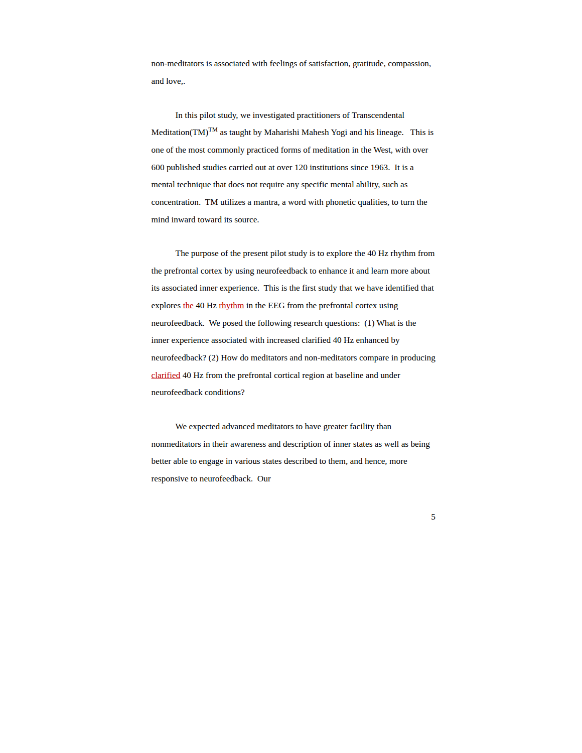non-meditators is associated with feelings of satisfaction, gratitude, compassion, and love,.
In this pilot study, we investigated practitioners of Transcendental Meditation(TM)TM as taught by Maharishi Mahesh Yogi and his lineage. This is one of the most commonly practiced forms of meditation in the West, with over 600 published studies carried out at over 120 institutions since 1963. It is a mental technique that does not require any specific mental ability, such as concentration. TM utilizes a mantra, a word with phonetic qualities, to turn the mind inward toward its source.
The purpose of the present pilot study is to explore the 40 Hz rhythm from the prefrontal cortex by using neurofeedback to enhance it and learn more about its associated inner experience. This is the first study that we have identified that explores the 40 Hz rhythm in the EEG from the prefrontal cortex using neurofeedback. We posed the following research questions: (1) What is the inner experience associated with increased clarified 40 Hz enhanced by neurofeedback? (2) How do meditators and non-meditators compare in producing clarified 40 Hz from the prefrontal cortical region at baseline and under neurofeedback conditions?
We expected advanced meditators to have greater facility than nonmeditators in their awareness and description of inner states as well as being better able to engage in various states described to them, and hence, more responsive to neurofeedback. Our
5